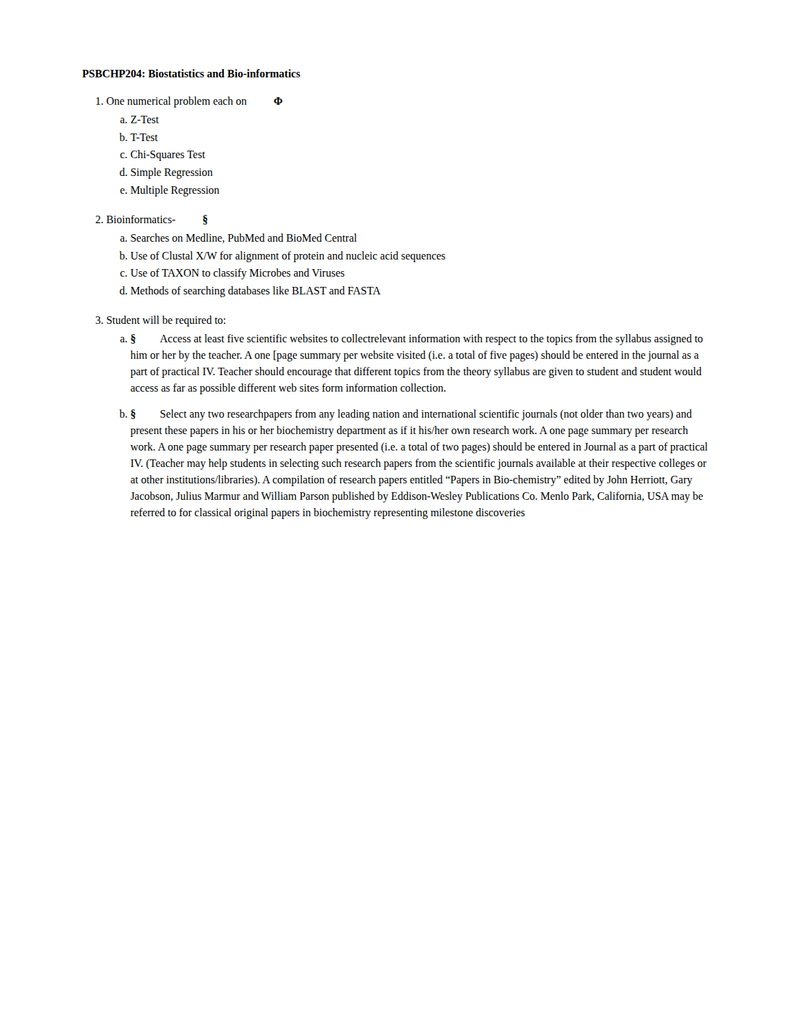PSBCHP204: Biostatistics and Bio-informatics
One numerical problem each on Φ
Z-Test
T-Test
Chi-Squares Test
Simple Regression
Multiple Regression
Bioinformatics- §
Searches on Medline, PubMed and BioMed Central
Use of Clustal X/W for alignment of protein and nucleic acid sequences
Use of TAXON to classify Microbes and Viruses
Methods of searching databases like BLAST and FASTA
Student will be required to:
§Access at least five scientific websites to collectrelevant information with respect to the topics from the syllabus assigned to him or her by the teacher. A one [page summary per website visited (i.e. a total of five pages) should be entered in the journal as a part of practical IV. Teacher should encourage that different topics from the theory syllabus are given to student and student would access as far as possible different web sites form information collection.
§Select any two researchpapers from any leading nation and international scientific journals (not older than two years) and present these papers in his or her biochemistry department as if it his/her own research work. A one page summary per research work. A one page summary per research paper presented (i.e. a total of two pages) should be entered in Journal as a part of practical IV. (Teacher may help students in selecting such research papers from the scientific journals available at their respective colleges or at other institutions/libraries). A compilation of research papers entitled “Papers in Bio-chemistry” edited by John Herriott, Gary Jacobson, Julius Marmur and William Parson published by Eddison-Wesley Publications Co. Menlo Park, California, USA may be referred to for classical original papers in biochemistry representing milestone discoveries